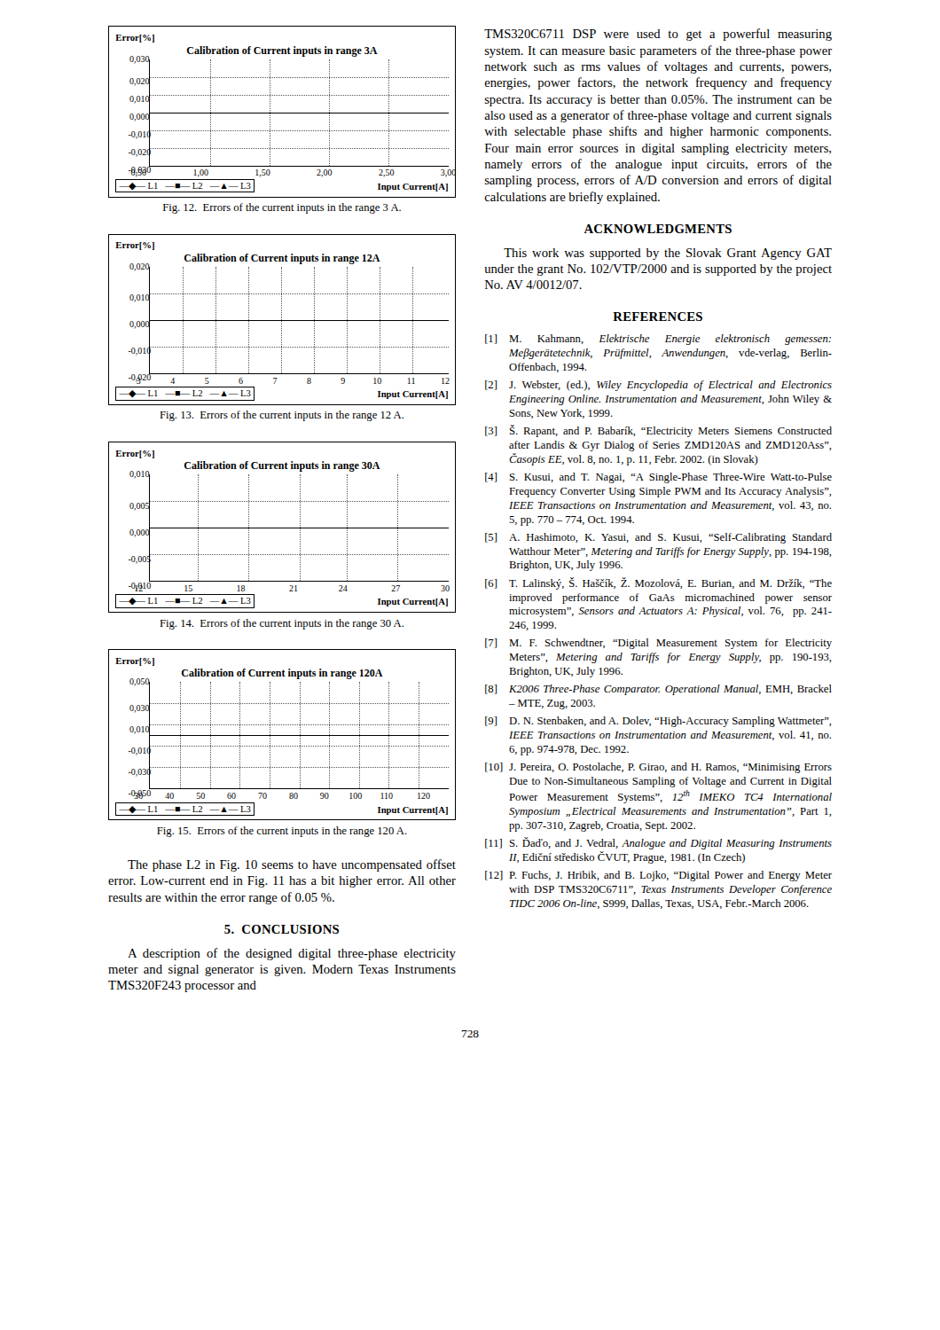Error[%]
Calibration of Current inputs in range 3A
0,030
0,020
0,010
0,000
-0,010
-0,020
-0,030
0,50 1,00 1,50 2,00 2,50 3,00
—◆— L1 —■— L2 —▲— L3 Input Current[A]
Fig. 12. Errors of the current inputs in the range 3 A.
Error[%]
Calibration of Current inputs in range 12A
0,020
0,010
0,000
-0,010
-0,020
3 4 5 6 7 8 9 10 11 12
—◆— L1 —■— L2 —▲— L3 Input Current[A]
Fig. 13. Errors of the current inputs in the range 12 A.
Error[%]
Calibration of Current inputs in range 30A
0,010
0,005
0,000
-0,005
-0,010
12 15 18 21 24 27 30
—◆— L1 —■— L2 —▲— L3 Input Current[A]
Fig. 14. Errors of the current inputs in the range 30 A.
Error[%]
Calibration of Current inputs in range 120A
0,050
0,030
0,010
-0,010
-0,030
-0,050
30 40 50 60 70 80 90 100 110 120
—◆— L1 —■— L2 —▲— L3 Input Current[A]
Fig. 15. Errors of the current inputs in the range 120 A.
The phase L2 in Fig. 10 seems to have uncompensated offset error. Low-current end in Fig. 11 has a bit higher error. All other results are within the error range of 0.05 %.
5. CONCLUSIONS
A description of the designed digital three-phase electricity meter and signal generator is given. Modern Texas Instruments TMS320F243 processor and
TMS320C6711 DSP were used to get a powerful measuring system. It can measure basic parameters of the three-phase power network such as rms values of voltages and currents, powers, energies, power factors, the network frequency and frequency spectra. Its accuracy is better than 0.05%. The instrument can be also used as a generator of three-phase voltage and current signals with selectable phase shifts and higher harmonic components. Four main error sources in digital sampling electricity meters, namely errors of the analogue input circuits, errors of the sampling process, errors of A/D conversion and errors of digital calculations are briefly explained.
ACKNOWLEDGMENTS
This work was supported by the Slovak Grant Agency GAT under the grant No. 102/VTP/2000 and is supported by the project No. AV 4/0012/07.
REFERENCES
[1] M. Kahmann, Elektrische Energie elektronisch gemessen: Meβgerätetechnik, Prüfmittel, Anwendungen, vde-verlag, Berlin-Offenbach, 1994.
[2] J. Webster, (ed.), Wiley Encyclopedia of Electrical and Electronics Engineering Online. Instrumentation and Measurement, John Wiley & Sons, New York, 1999.
[3] Š. Rapant, and P. Babarík, “Electricity Meters Siemens Constructed after Landis & Gyr Dialog of Series ZMD120AS and ZMD120Ass”, Časopis EE, vol. 8, no. 1, p. 11, Febr. 2002. (in Slovak)
[4] S. Kusui, and T. Nagai, “A Single-Phase Three-Wire Watt-to-Pulse Frequency Converter Using Simple PWM and Its Accuracy Analysis”, IEEE Transactions on Instrumentation and Measurement, vol. 43, no. 5, pp. 770 – 774, Oct. 1994.
[5] A. Hashimoto, K. Yasui, and S. Kusui, “Self-Calibrating Standard Watthour Meter”, Metering and Tariffs for Energy Supply, pp. 194-198, Brighton, UK, July 1996.
[6] T. Lalinský, Š. Haščík, Ž. Mozolová, E. Burian, and M. Držík, “The improved performance of GaAs micromachined power sensor microsystem”, Sensors and Actuators A: Physical, vol. 76, pp. 241-246, 1999.
[7] M. F. Schwendtner, “Digital Measurement System for Electricity Meters”, Metering and Tariffs for Energy Supply, pp. 190-193, Brighton, UK, July 1996.
[8] K2006 Three-Phase Comparator. Operational Manual, EMH, Brackel – MTE, Zug, 2003.
[9] D. N. Stenbaken, and A. Dolev, “High-Accuracy Sampling Wattmeter”, IEEE Transactions on Instrumentation and Measurement, vol. 41, no. 6, pp. 974-978, Dec. 1992.
[10] J. Pereira, O. Postolache, P. Girao, and H. Ramos, “Minimising Errors Due to Non-Simultaneous Sampling of Voltage and Current in Digital Power Measurement Systems”, 12th IMEKO TC4 International Symposium „Electrical Measurements and Instrumentation”, Part 1, pp. 307-310, Zagreb, Croatia, Sept. 2002.
[11] S. Ďaďo, and J. Vedral, Analogue and Digital Measuring Instruments II, Ediční středisko ČVUT, Prague, 1981. (In Czech)
[12] P. Fuchs, J. Hribik, and B. Lojko, “Digital Power and Energy Meter with DSP TMS320C6711”, Texas Instruments Developer Conference TIDC 2006 On-line, S999, Dallas, Texas, USA, Febr.-March 2006.
728